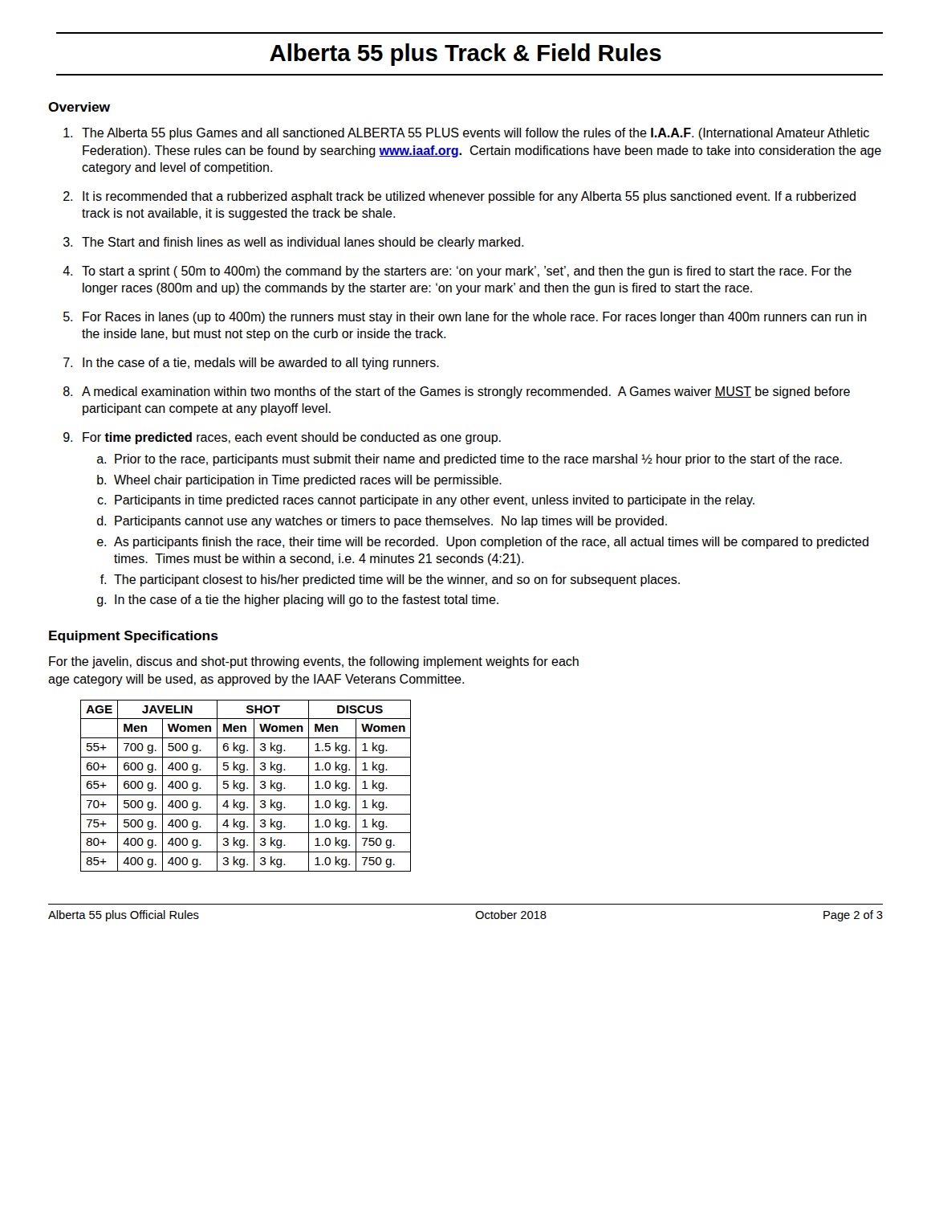Alberta 55 plus Track & Field Rules
Overview
The Alberta 55 plus Games and all sanctioned ALBERTA 55 PLUS events will follow the rules of the I.A.A.F. (International Amateur Athletic Federation). These rules can be found by searching www.iaaf.org. Certain modifications have been made to take into consideration the age category and level of competition.
It is recommended that a rubberized asphalt track be utilized whenever possible for any Alberta 55 plus sanctioned event. If a rubberized track is not available, it is suggested the track be shale.
The Start and finish lines as well as individual lanes should be clearly marked.
To start a sprint ( 50m to 400m) the command by the starters are: ‘on your mark’, ’set’, and then the gun is fired to start the race. For the longer races (800m and up) the commands by the starter are: ‘on your mark’ and then the gun is fired to start the race.
For Races in lanes (up to 400m) the runners must stay in their own lane for the whole race. For races longer than 400m runners can run in the inside lane, but must not step on the curb or inside the track.
In the case of a tie, medals will be awarded to all tying runners.
A medical examination within two months of the start of the Games is strongly recommended. A Games waiver MUST be signed before participant can compete at any playoff level.
For time predicted races, each event should be conducted as one group.
Prior to the race, participants must submit their name and predicted time to the race marshal ½ hour prior to the start of the race.
Wheel chair participation in Time predicted races will be permissible.
Participants in time predicted races cannot participate in any other event, unless invited to participate in the relay.
Participants cannot use any watches or timers to pace themselves. No lap times will be provided.
As participants finish the race, their time will be recorded. Upon completion of the race, all actual times will be compared to predicted times. Times must be within a second, i.e. 4 minutes 21 seconds (4:21).
The participant closest to his/her predicted time will be the winner, and so on for subsequent places.
In the case of a tie the higher placing will go to the fastest total time.
Equipment Specifications
For the javelin, discus and shot-put throwing events, the following implement weights for each
age category will be used, as approved by the IAAF Veterans Committee.
| AGE | JAVELIN | SHOT | DISCUS |
| | Men | Women | Men | Women | Men | Women |
| 55+ | 700 g. | 500 g. | 6 kg. | 3 kg. | 1.5 kg. | 1 kg. |
| 60+ | 600 g. | 400 g. | 5 kg. | 3 kg. | 1.0 kg. | 1 kg. |
| 65+ | 600 g. | 400 g. | 5 kg. | 3 kg. | 1.0 kg. | 1 kg. |
| 70+ | 500 g. | 400 g. | 4 kg. | 3 kg. | 1.0 kg. | 1 kg. |
| 75+ | 500 g. | 400 g. | 4 kg. | 3 kg. | 1.0 kg. | 1 kg. |
| 80+ | 400 g. | 400 g. | 3 kg. | 3 kg. | 1.0 kg. | 750 g. |
| 85+ | 400 g. | 400 g. | 3 kg. | 3 kg. | 1.0 kg. | 750 g. |
Alberta 55 plus Official Rules October 2018 Page 2 of 3